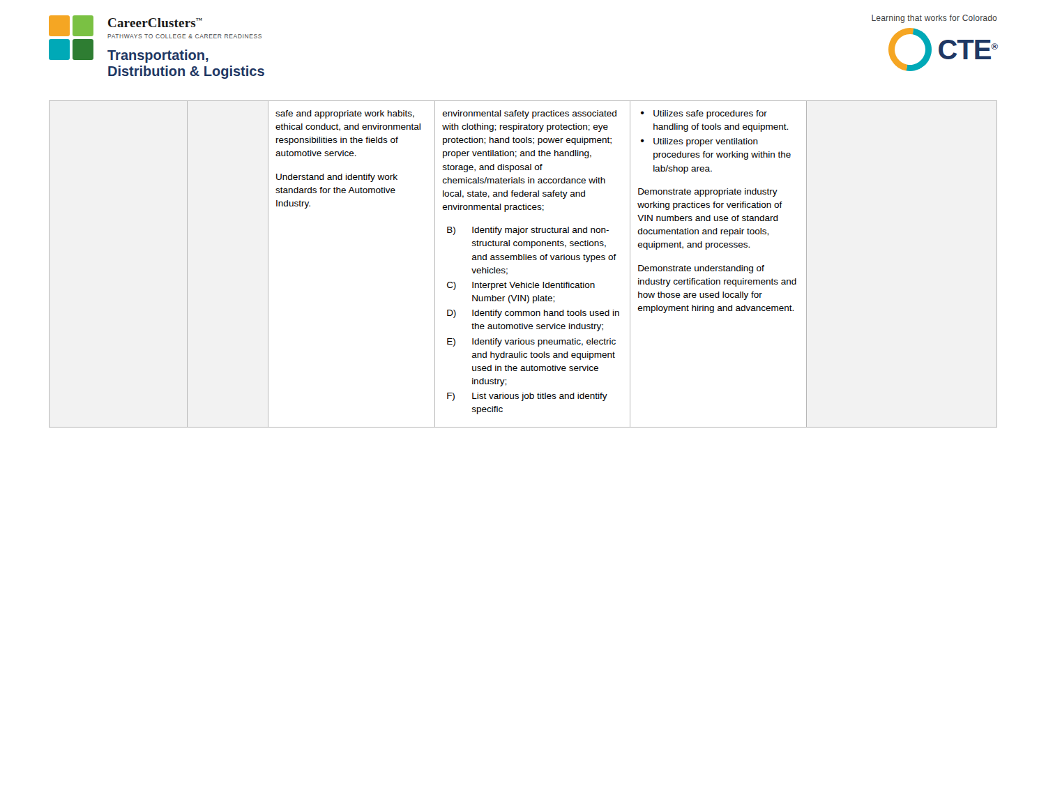CareerClusters™
PATHWAYS TO COLLEGE & CAREER READINESS
Transportation,
Distribution & Logistics
Learning that works for Colorado
CTE®
| | | safe and appropriate work habits, ethical conduct, and environmental responsibilities in the fields of automotive service. Understand and identify work standards for the Automotive Industry. | environmental safety practices associated with clothing; respiratory protection; eye protection; hand tools; power equipment; proper ventilation; and the handling, storage, and disposal of chemicals/materials in accordance with local, state, and federal safety and environmental practices; B) Identify major structural and non-structural components, sections, and assemblies of various types of vehicles; C) Interpret Vehicle Identification Number (VIN) plate; D) Identify common hand tools used in the automotive service industry; E) Identify various pneumatic, electric and hydraulic tools and equipment used in the automotive service industry; F) List various job titles and identify specific | Utilizes safe procedures for handling of tools and equipment. Utilizes proper ventilation procedures for working within the lab/shop area. Demonstrate appropriate industry working practices for verification of VIN numbers and use of standard documentation and repair tools, equipment, and processes. Demonstrate understanding of industry certification requirements and how those are used locally for employment hiring and advancement. | |